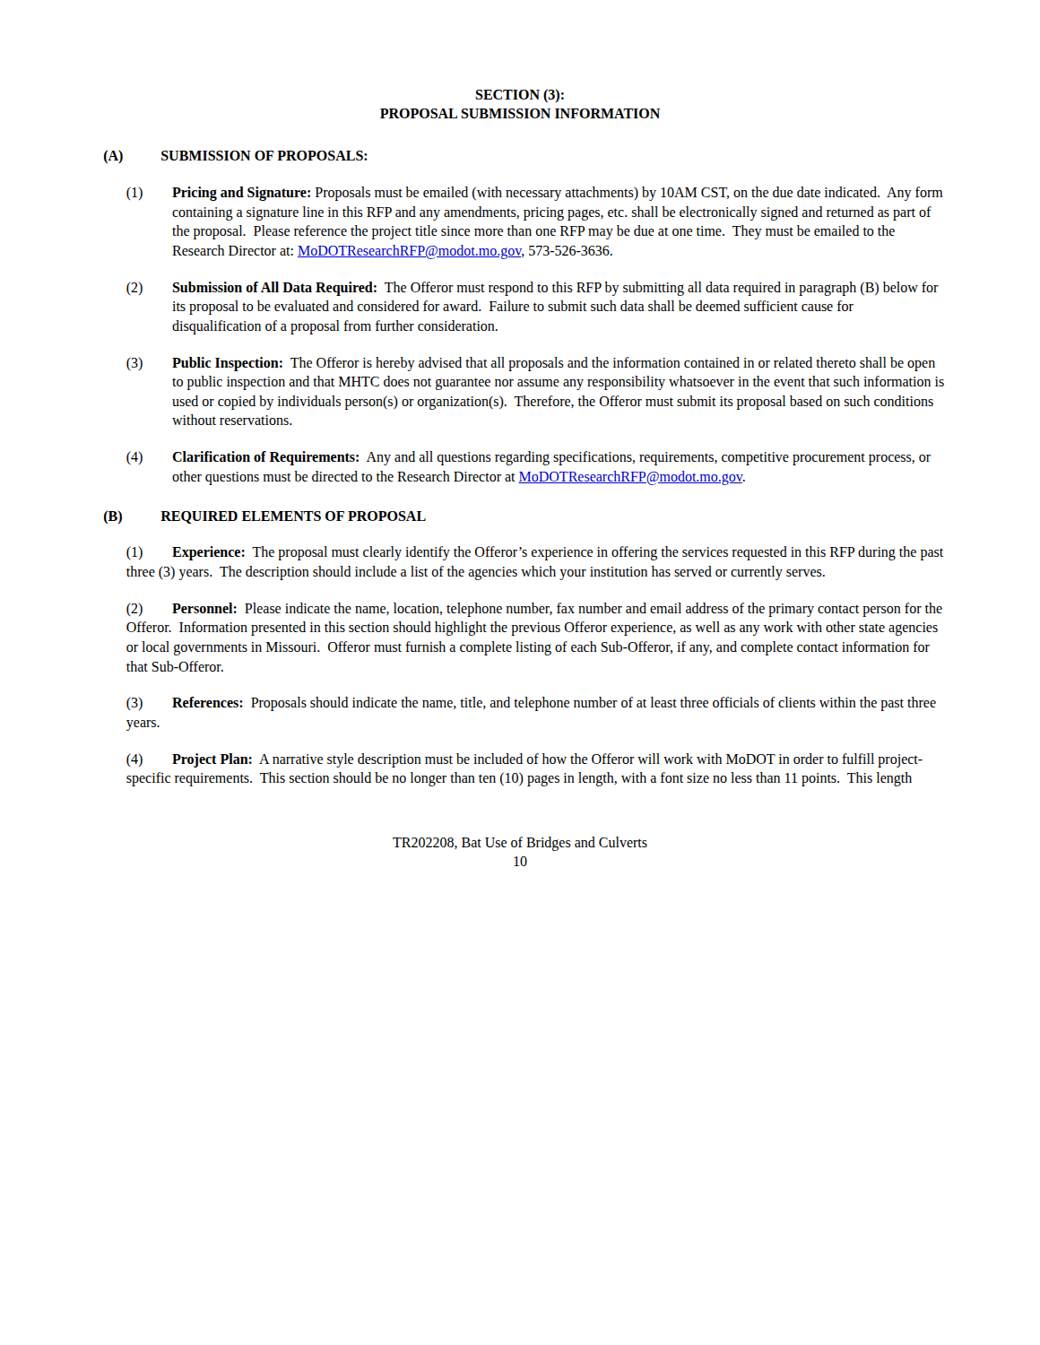SECTION (3): PROPOSAL SUBMISSION INFORMATION
(A)
SUBMISSION OF PROPOSALS:
(1)
Pricing and Signature: Proposals must be emailed (with necessary attachments) by 10AM CST, on the due date indicated. Any form containing a signature line in this RFP and any amendments, pricing pages, etc. shall be electronically signed and returned as part of the proposal. Please reference the project title since more than one RFP may be due at one time. They must be emailed to the Research Director at: MoDOTResearchRFP@modot.mo.gov, 573-526-3636.
(2)
Submission of All Data Required: The Offeror must respond to this RFP by submitting all data required in paragraph (B) below for its proposal to be evaluated and considered for award. Failure to submit such data shall be deemed sufficient cause for disqualification of a proposal from further consideration.
(3)
Public Inspection: The Offeror is hereby advised that all proposals and the information contained in or related thereto shall be open to public inspection and that MHTC does not guarantee nor assume any responsibility whatsoever in the event that such information is used or copied by individuals person(s) or organization(s). Therefore, the Offeror must submit its proposal based on such conditions without reservations.
(4)
Clarification of Requirements: Any and all questions regarding specifications, requirements, competitive procurement process, or other questions must be directed to the Research Director at MoDOTResearchRFP@modot.mo.gov.
(B)
REQUIRED ELEMENTS OF PROPOSAL
(1) Experience: The proposal must clearly identify the Offeror’s experience in offering the services requested in this RFP during the past three (3) years. The description should include a list of the agencies which your institution has served or currently serves.
(2) Personnel: Please indicate the name, location, telephone number, fax number and email address of the primary contact person for the Offeror. Information presented in this section should highlight the previous Offeror experience, as well as any work with other state agencies or local governments in Missouri. Offeror must furnish a complete listing of each Sub-Offeror, if any, and complete contact information for that Sub-Offeror.
(3) References: Proposals should indicate the name, title, and telephone number of at least three officials of clients within the past three years.
(4) Project Plan: A narrative style description must be included of how the Offeror will work with MoDOT in order to fulfill project-specific requirements. This section should be no longer than ten (10) pages in length, with a font size no less than 11 points. This length
TR202208, Bat Use of Bridges and Culverts 10